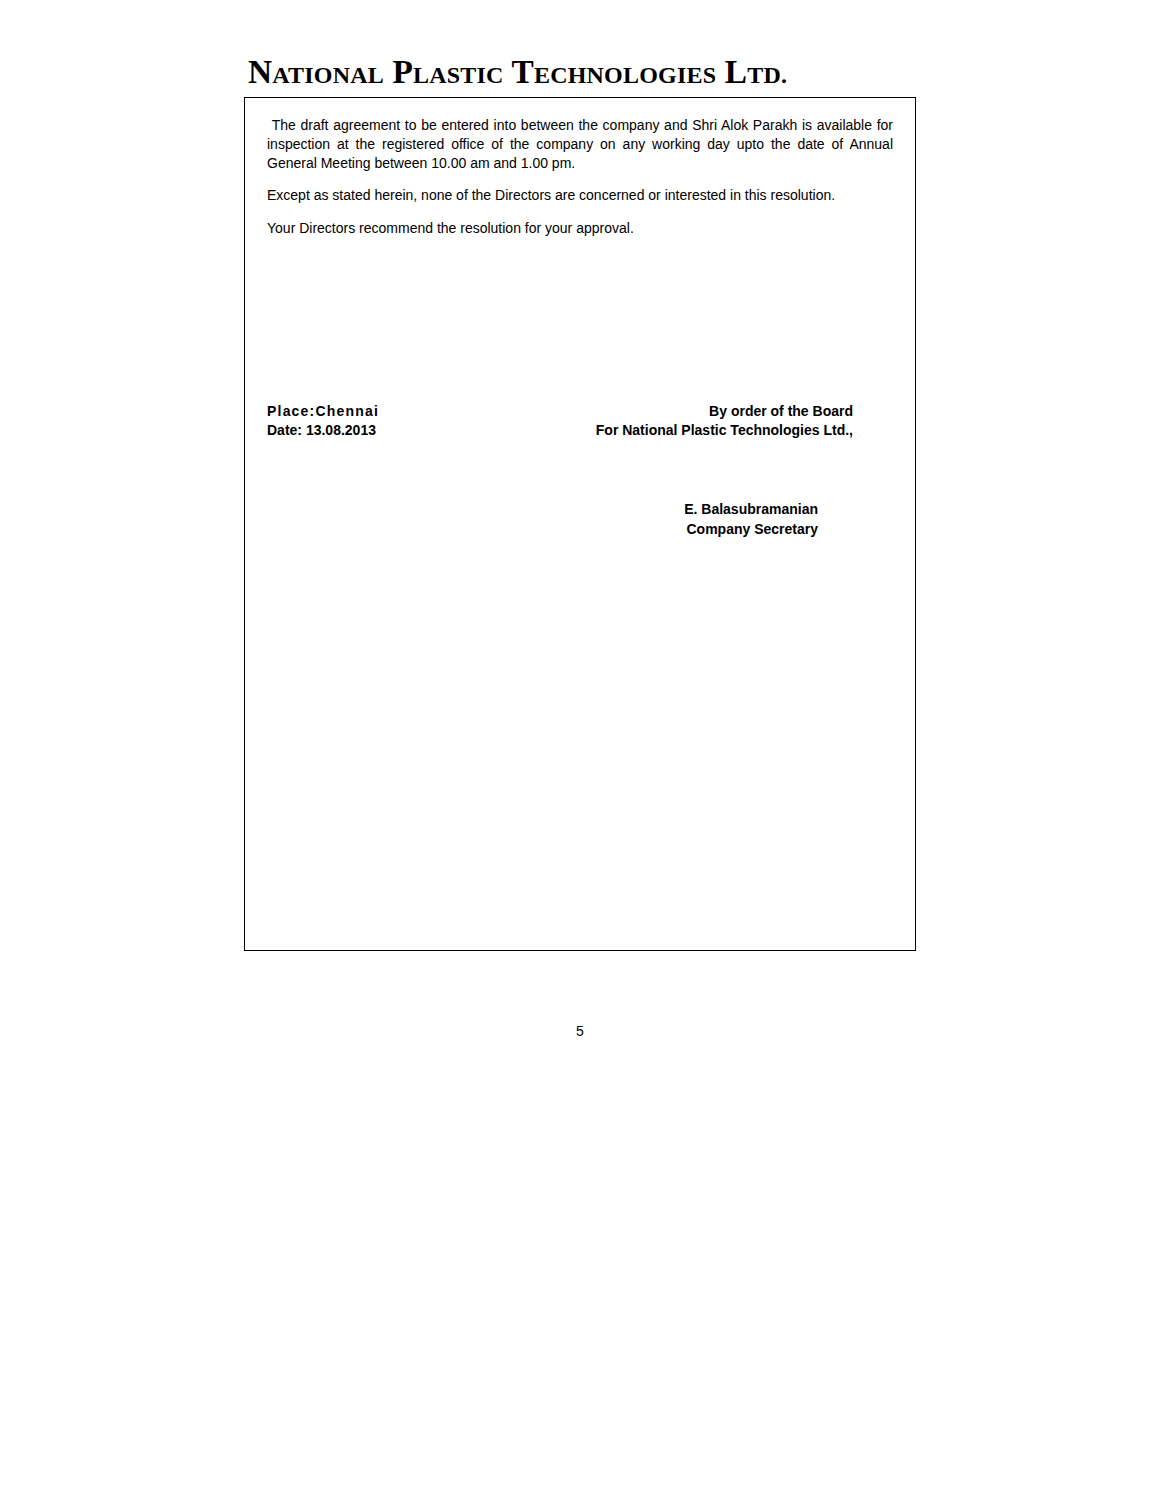NATIONAL PLASTIC TECHNOLOGIES LTD.
The draft agreement to be entered into between the company and Shri Alok Parakh is available for inspection at the registered office of the company on any working day upto the date of Annual General Meeting between 10.00 am and 1.00 pm.
Except as stated herein, none of the Directors are concerned or interested in this resolution.
Your Directors recommend the resolution for your approval.
Place:Chennai
Date: 13.08.2013
By order of the Board
For National Plastic Technologies Ltd.,
E. Balasubramanian
Company Secretary
5